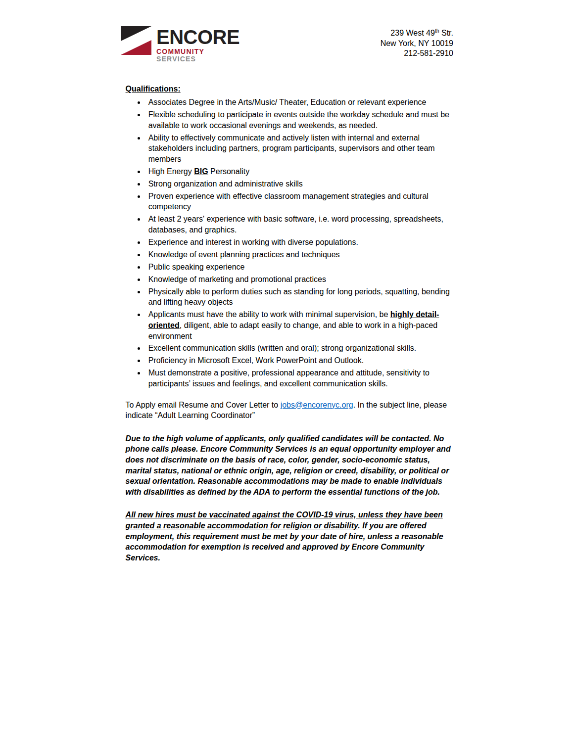ENCORE COMMUNITY SERVICES
239 West 49th Str.
New York, NY 10019
212-581-2910
Qualifications:
Associates Degree in the Arts/Music/ Theater, Education or relevant experience
Flexible scheduling to participate in events outside the workday schedule and must be available to work occasional evenings and weekends, as needed.
Ability to effectively communicate and actively listen with internal and external stakeholders including partners, program participants, supervisors and other team members
High Energy BIG Personality
Strong organization and administrative skills
Proven experience with effective classroom management strategies and cultural competency
At least 2 years' experience with basic software, i.e. word processing, spreadsheets, databases, and graphics.
Experience and interest in working with diverse populations.
Knowledge of event planning practices and techniques
Public speaking experience
Knowledge of marketing and promotional practices
Physically able to perform duties such as standing for long periods, squatting, bending and lifting heavy objects
Applicants must have the ability to work with minimal supervision, be highly detail-oriented, diligent, able to adapt easily to change, and able to work in a high-paced environment
Excellent communication skills (written and oral); strong organizational skills.
Proficiency in Microsoft Excel, Work PowerPoint and Outlook.
Must demonstrate a positive, professional appearance and attitude, sensitivity to participants’ issues and feelings, and excellent communication skills.
To Apply email Resume and Cover Letter to jobs@encorenyc.org. In the subject line, please indicate “Adult Learning Coordinator”
Due to the high volume of applicants, only qualified candidates will be contacted. No phone calls please. Encore Community Services is an equal opportunity employer and does not discriminate on the basis of race, color, gender, socio-economic status, marital status, national or ethnic origin, age, religion or creed, disability, or political or sexual orientation. Reasonable accommodations may be made to enable individuals with disabilities as defined by the ADA to perform the essential functions of the job.
All new hires must be vaccinated against the COVID-19 virus, unless they have been granted a reasonable accommodation for religion or disability. If you are offered employment, this requirement must be met by your date of hire, unless a reasonable accommodation for exemption is received and approved by Encore Community Services.